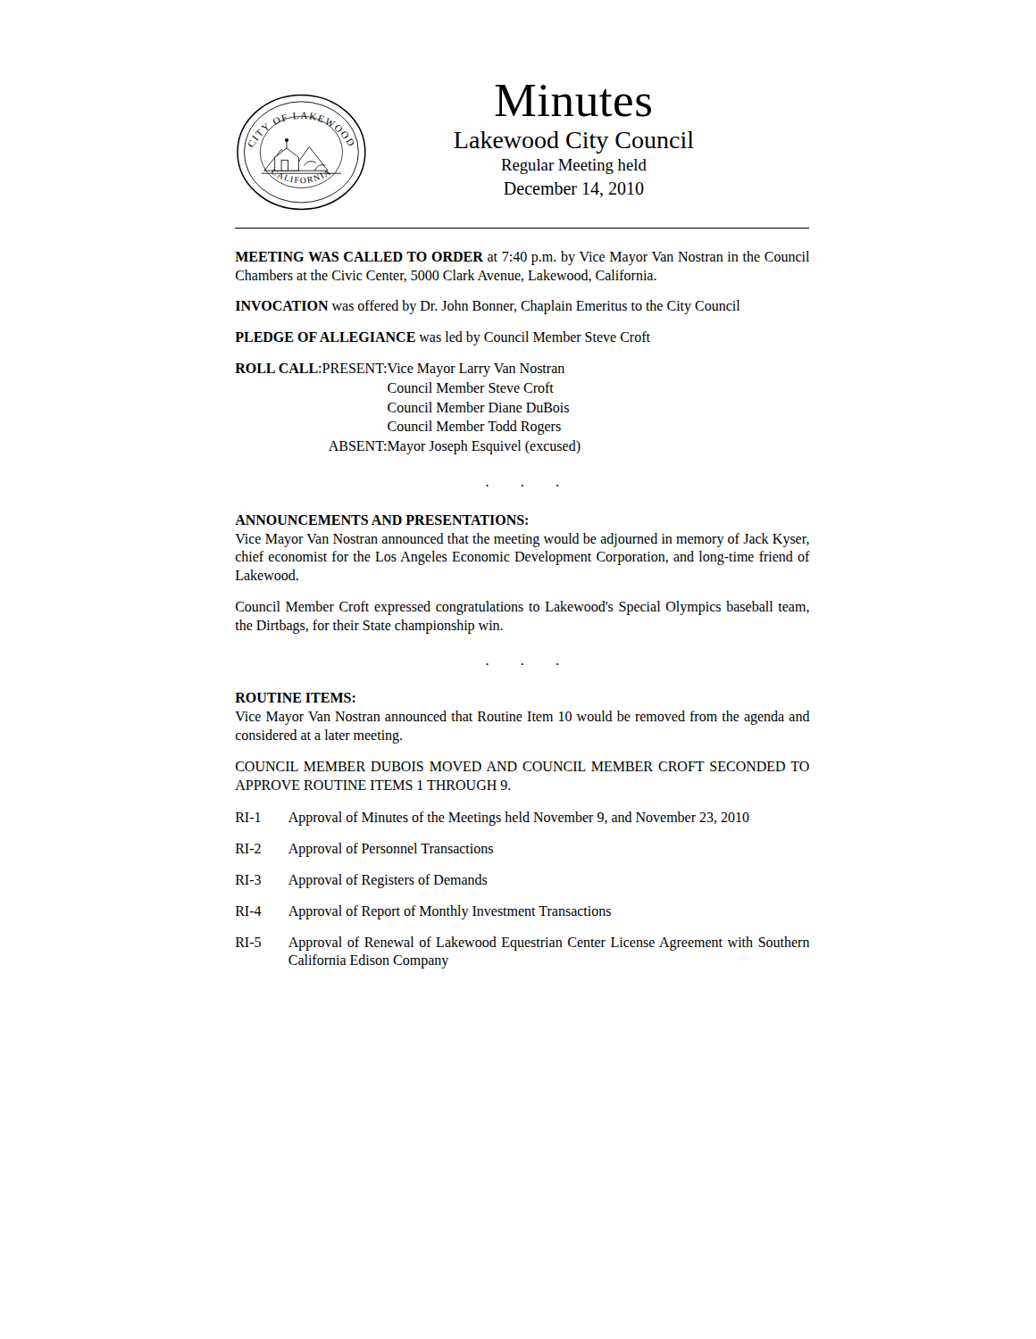CITY OF LAKEWOOD CALIFORNIA
Minutes
Lakewood City Council
Regular Meeting held
December 14, 2010
MEETING WAS CALLED TO ORDER at 7:40 p.m. by Vice Mayor Van Nostran in the Council Chambers at the Civic Center, 5000 Clark Avenue, Lakewood, California.
INVOCATION was offered by Dr. John Bonner, Chaplain Emeritus to the City Council
PLEDGE OF ALLEGIANCE was led by Council Member Steve Croft
| ROLL CALL : | PRESENT: | Vice Mayor Larry Van Nostran |
| | | Council Member Steve Croft |
| | | Council Member Diane DuBois |
| | | Council Member Todd Rogers |
| | ABSENT: | Mayor Joseph Esquivel (excused) |
...
ANNOUNCEMENTS AND PRESENTATIONS:
Vice Mayor Van Nostran announced that the meeting would be adjourned in memory of Jack Kyser, chief economist for the Los Angeles Economic Development Corporation, and long-time friend of Lakewood.
Council Member Croft expressed congratulations to Lakewood's Special Olympics baseball team, the Dirtbags, for their State championship win.
...
ROUTINE ITEMS:
Vice Mayor Van Nostran announced that Routine Item 10 would be removed from the agenda and considered at a later meeting.
COUNCIL MEMBER DUBOIS MOVED AND COUNCIL MEMBER CROFT SECONDED TO APPROVE ROUTINE ITEMS 1 THROUGH 9.
RI-1
Approval of Minutes of the Meetings held November 9, and November 23, 2010
RI-2
Approval of Personnel Transactions
RI-3
Approval of Registers of Demands
RI-4
Approval of Report of Monthly Investment Transactions
RI-5
Approval of Renewal of Lakewood Equestrian Center License Agreement with Southern California Edison Company